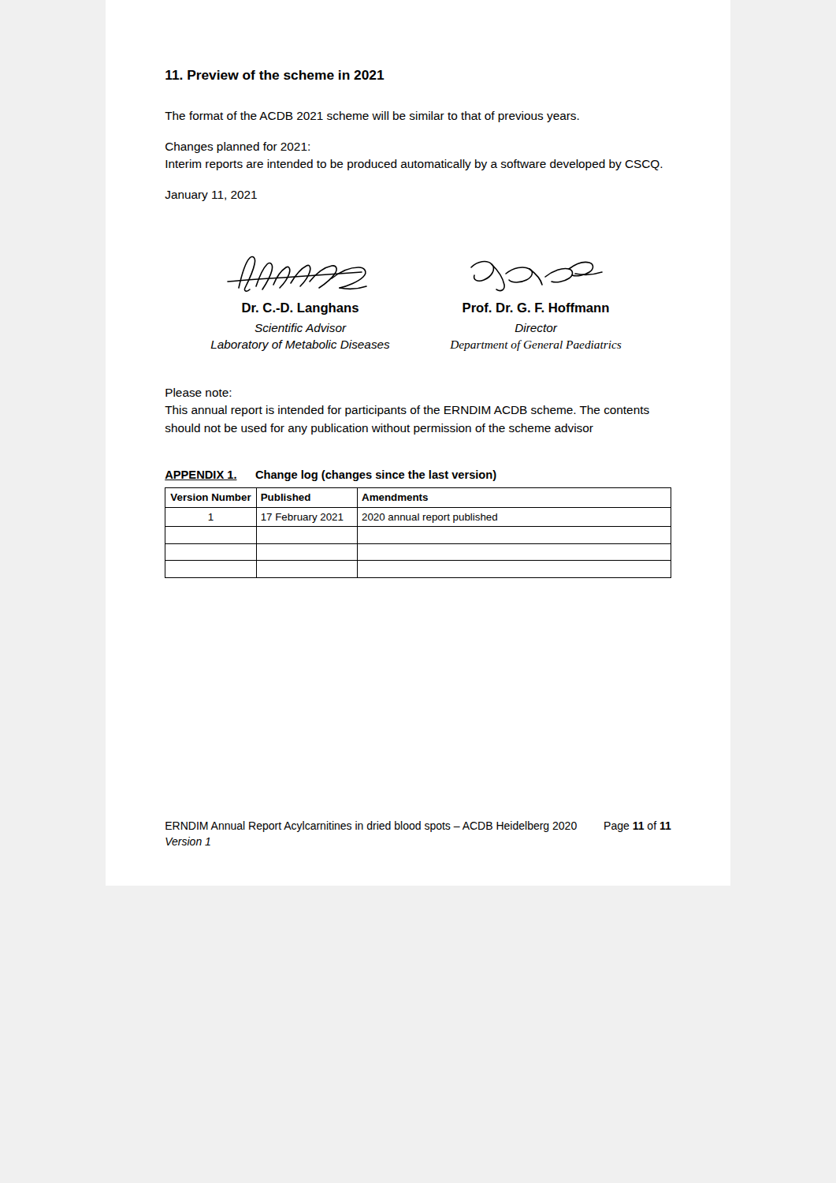11. Preview of the scheme in 2021
The format of the ACDB 2021 scheme will be similar to that of previous years.
Changes planned for 2021:
Interim reports are intended to be produced automatically by a software developed by CSCQ.
January 11, 2021
Dr. C.-D. Langhans
Scientific Advisor
Laboratory of Metabolic Diseases
Prof. Dr. G. F. Hoffmann
Director
Department of General Paediatrics
Please note:
This annual report is intended for participants of the ERNDIM ACDB scheme. The contents should not be used for any publication without permission of the scheme advisor
APPENDIX 1. Change log (changes since the last version)
| Version Number | Published | Amendments |
| --- | --- | --- |
| 1 | 17 February 2021 | 2020 annual report published |
ERNDIM Annual Report Acylcarnitines in dried blood spots – ACDB Heidelberg 2020 Version 1
Page 11 of 11